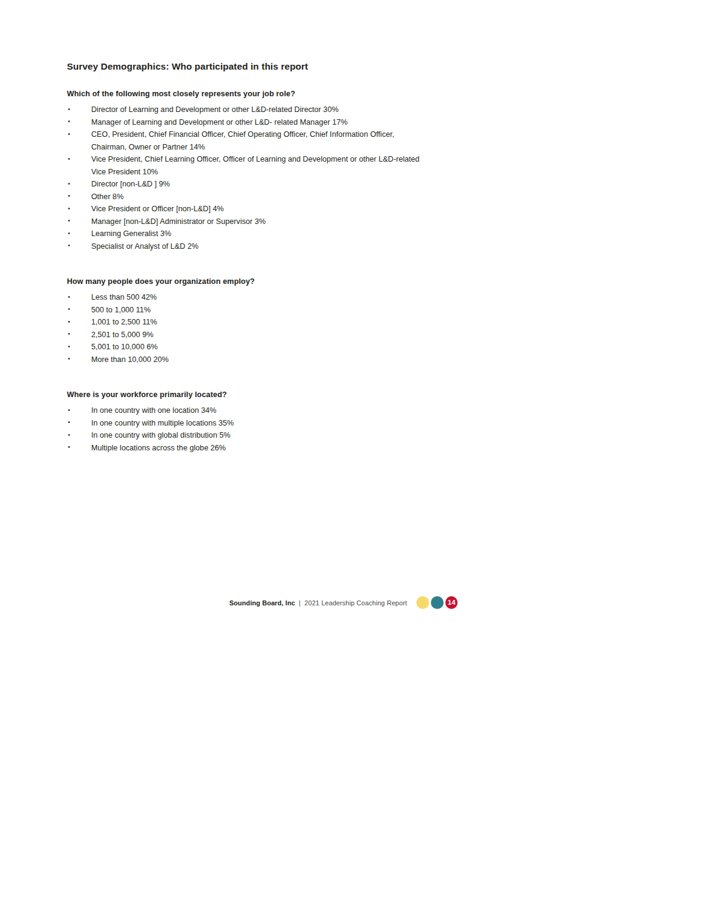Survey Demographics: Who participated in this report
Which of the following most closely represents your job role?
Director of Learning and Development or other L&D-related Director 30%
Manager of Learning and Development or other L&D- related Manager 17%
CEO, President, Chief Financial Officer, Chief Operating Officer, Chief Information Officer, Chairman, Owner or Partner 14%
Vice President, Chief Learning Officer, Officer of Learning and Development or other L&D-related Vice President 10%
Director [non-L&D ] 9%
Other 8%
Vice President or Officer [non-L&D] 4%
Manager [non-L&D] Administrator or Supervisor 3%
Learning Generalist 3%
Specialist or Analyst of L&D 2%
How many people does your organization employ?
Less than 500 42%
500 to 1,000 11%
1,001 to 2,500 11%
2,501 to 5,000 9%
5,001 to 10,000 6%
More than 10,000 20%
Where is your workforce primarily located?
In one country with one location 34%
In one country with multiple locations 35%
In one country with global distribution 5%
Multiple locations across the globe 26%
Sounding Board, Inc | 2021 Leadership Coaching Report
14